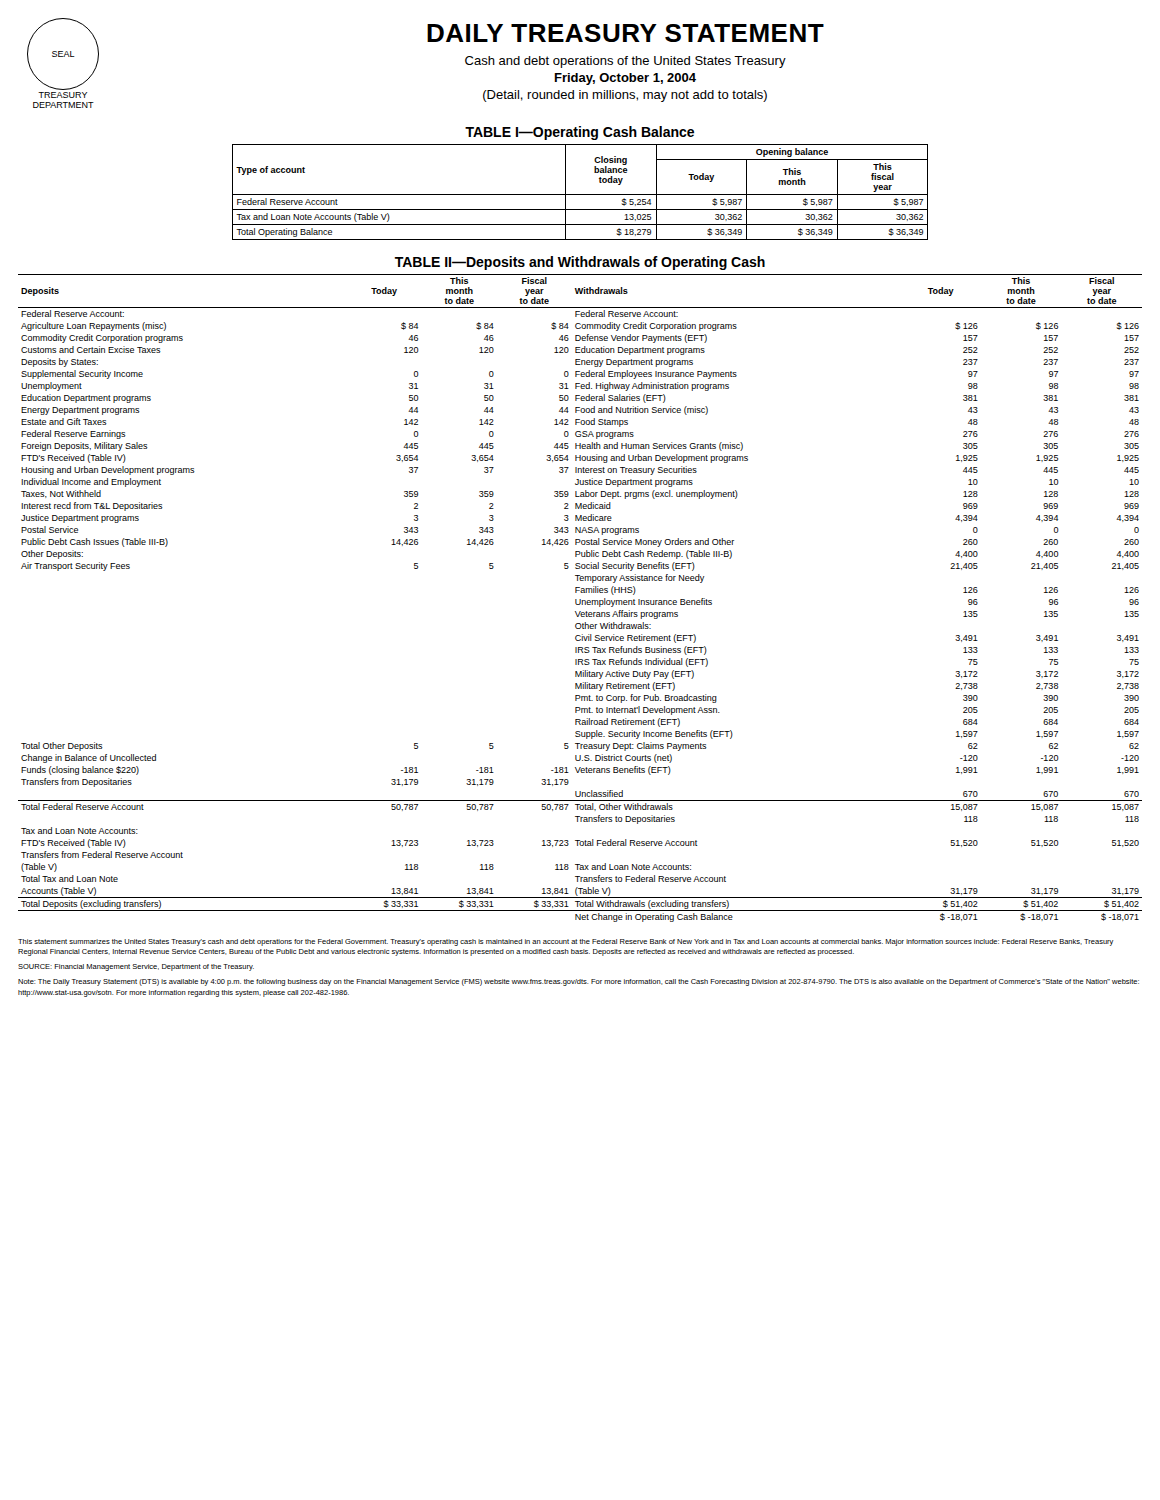SEAL
TREASURY
DEPARTMENT
DAILY TREASURY STATEMENT
Cash and debt operations of the United States Treasury
Friday, October 1, 2004
(Detail, rounded in millions, may not add to totals)
TABLE I—Operating Cash Balance
| Type of account | Closing balance today | Opening balance |
| --- | --- | --- |
| Today | This month | This fiscal year |
| Federal Reserve Account | $ 5,254 | $ 5,987 | $ 5,987 | $ 5,987 |
| Tax and Loan Note Accounts (Table V) | 13,025 | 30,362 | 30,362 | 30,362 |
| Total Operating Balance | $ 18,279 | $ 36,349 | $ 36,349 | $ 36,349 |
TABLE II—Deposits and Withdrawals of Operating Cash
| Deposits | Today | This month to date | Fiscal year to date | Withdrawals | Today | This month to date | Fiscal year to date |
| --- | --- | --- | --- | --- | --- | --- | --- |
| Federal Reserve Account: | | | | Federal Reserve Account: | | | |
| Agriculture Loan Repayments (misc) | $ 84 | $ 84 | $ 84 | Commodity Credit Corporation programs | $ 126 | $ 126 | $ 126 |
| Commodity Credit Corporation programs | 46 | 46 | 46 | Defense Vendor Payments (EFT) | 157 | 157 | 157 |
| Customs and Certain Excise Taxes | 120 | 120 | 120 | Education Department programs | 252 | 252 | 252 |
| Deposits by States: | | | | Energy Department programs | 237 | 237 | 237 |
| Supplemental Security Income | 0 | 0 | 0 | Federal Employees Insurance Payments | 97 | 97 | 97 |
| Unemployment | 31 | 31 | 31 | Fed. Highway Administration programs | 98 | 98 | 98 |
| Education Department programs | 50 | 50 | 50 | Federal Salaries (EFT) | 381 | 381 | 381 |
| Energy Department programs | 44 | 44 | 44 | Food and Nutrition Service (misc) | 43 | 43 | 43 |
| Estate and Gift Taxes | 142 | 142 | 142 | Food Stamps | 48 | 48 | 48 |
| Federal Reserve Earnings | 0 | 0 | 0 | GSA programs | 276 | 276 | 276 |
| Foreign Deposits, Military Sales | 445 | 445 | 445 | Health and Human Services Grants (misc) | 305 | 305 | 305 |
| FTD's Received (Table IV) | 3,654 | 3,654 | 3,654 | Housing and Urban Development programs | 1,925 | 1,925 | 1,925 |
| Housing and Urban Development programs | 37 | 37 | 37 | Interest on Treasury Securities | 445 | 445 | 445 |
| Individual Income and Employment | | | | Justice Department programs | 10 | 10 | 10 |
| Taxes, Not Withheld | 359 | 359 | 359 | Labor Dept. prgms (excl. unemployment) | 128 | 128 | 128 |
| Interest recd from T&L Depositaries | 2 | 2 | 2 | Medicaid | 969 | 969 | 969 |
| Justice Department programs | 3 | 3 | 3 | Medicare | 4,394 | 4,394 | 4,394 |
| Postal Service | 343 | 343 | 343 | NASA programs | 0 | 0 | 0 |
| Public Debt Cash Issues (Table III-B) | 14,426 | 14,426 | 14,426 | Postal Service Money Orders and Other | 260 | 260 | 260 |
| Other Deposits: | | | | Public Debt Cash Redemp. (Table III-B) | 4,400 | 4,400 | 4,400 |
| Air Transport Security Fees | 5 | 5 | 5 | Social Security Benefits (EFT) | 21,405 | 21,405 | 21,405 |
| | | | | Temporary Assistance for Needy | | | |
| | | | | Families (HHS) | 126 | 126 | 126 |
| | | | | Unemployment Insurance Benefits | 96 | 96 | 96 |
| | | | | Veterans Affairs programs | 135 | 135 | 135 |
| | | | | Other Withdrawals: | | | |
| | | | | Civil Service Retirement (EFT) | 3,491 | 3,491 | 3,491 |
| | | | | IRS Tax Refunds Business (EFT) | 133 | 133 | 133 |
| | | | | IRS Tax Refunds Individual (EFT) | 75 | 75 | 75 |
| | | | | Military Active Duty Pay (EFT) | 3,172 | 3,172 | 3,172 |
| | | | | Military Retirement (EFT) | 2,738 | 2,738 | 2,738 |
| | | | | Pmt. to Corp. for Pub. Broadcasting | 390 | 390 | 390 |
| | | | | Pmt. to Internat'l Development Assn. | 205 | 205 | 205 |
| | | | | Railroad Retirement (EFT) | 684 | 684 | 684 |
| | | | | Supple. Security Income Benefits (EFT) | 1,597 | 1,597 | 1,597 |
| Total Other Deposits | 5 | 5 | 5 | Treasury Dept: Claims Payments | 62 | 62 | 62 |
| Change in Balance of Uncollected | | | | U.S. District Courts (net) | -120 | -120 | -120 |
| Funds (closing balance $220) | -181 | -181 | -181 | Veterans Benefits (EFT) | 1,991 | 1,991 | 1,991 |
| Transfers from Depositaries | 31,179 | 31,179 | 31,179 | | | | |
| | | | | Unclassified | 670 | 670 | 670 |
| Total Federal Reserve Account | 50,787 | 50,787 | 50,787 | Total, Other Withdrawals | 15,087 | 15,087 | 15,087 |
| | | | | Transfers to Depositaries | 118 | 118 | 118 |
| Tax and Loan Note Accounts: | | | | | | | |
| FTD's Received (Table IV) | 13,723 | 13,723 | 13,723 | Total Federal Reserve Account | 51,520 | 51,520 | 51,520 |
| Transfers from Federal Reserve Account | | | | | | | |
| (Table V) | 118 | 118 | 118 | Tax and Loan Note Accounts: | | | |
| Total Tax and Loan Note | | | | Transfers to Federal Reserve Account | | | |
| Accounts (Table V) | 13,841 | 13,841 | 13,841 | (Table V) | 31,179 | 31,179 | 31,179 |
| Total Deposits (excluding transfers) | $ 33,331 | $ 33,331 | $ 33,331 | Total Withdrawals (excluding transfers) | $ 51,402 | $ 51,402 | $ 51,402 |
| | | | | Net Change in Operating Cash Balance | $ -18,071 | $ -18,071 | $ -18,071 |
This statement summarizes the United States Treasury's cash and debt operations for the Federal Government. Treasury's operating cash is maintained in an account at the Federal Reserve Bank of New York and in Tax and Loan accounts at commercial banks. Major information sources include: Federal Reserve Banks, Treasury Regional Financial Centers, Internal Revenue Service Centers, Bureau of the Public Debt and various electronic systems. Information is presented on a modified cash basis. Deposits are reflected as received and withdrawals are reflected as processed.
SOURCE: Financial Management Service, Department of the Treasury.
Note: The Daily Treasury Statement (DTS) is available by 4:00 p.m. the following business day on the Financial Management Service (FMS) website www.fms.treas.gov/dts. For more information, call the Cash Forecasting Division at 202-874-9790. The DTS is also available on the Department of Commerce's "State of the Nation" website: http://www.stat-usa.gov/sotn. For more information regarding this system, please call 202-482-1986.